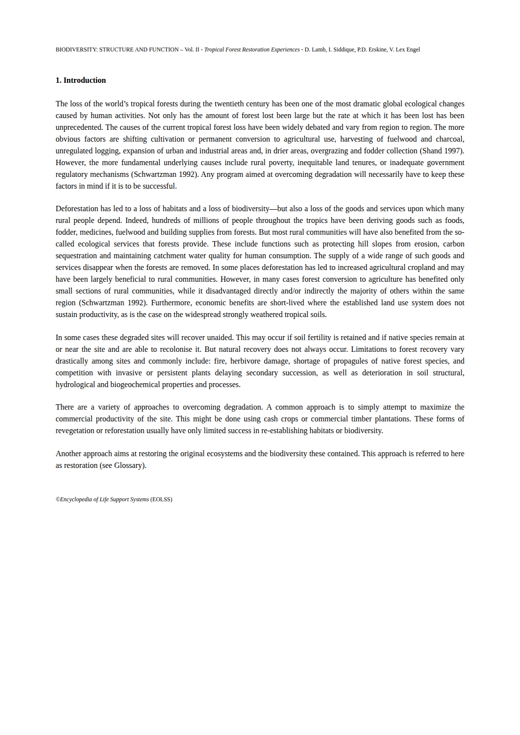BIODIVERSITY: STRUCTURE AND FUNCTION – Vol. II - Tropical Forest Restoration Experiences - D. Lamb, I. Siddique, P.D. Erskine, V. Lex Engel
1. Introduction
The loss of the world’s tropical forests during the twentieth century has been one of the most dramatic global ecological changes caused by human activities. Not only has the amount of forest lost been large but the rate at which it has been lost has been unprecedented. The causes of the current tropical forest loss have been widely debated and vary from region to region. The more obvious factors are shifting cultivation or permanent conversion to agricultural use, harvesting of fuelwood and charcoal, unregulated logging, expansion of urban and industrial areas and, in drier areas, overgrazing and fodder collection (Shand 1997). However, the more fundamental underlying causes include rural poverty, inequitable land tenures, or inadequate government regulatory mechanisms (Schwartzman 1992). Any program aimed at overcoming degradation will necessarily have to keep these factors in mind if it is to be successful.
Deforestation has led to a loss of habitats and a loss of biodiversity—but also a loss of the goods and services upon which many rural people depend. Indeed, hundreds of millions of people throughout the tropics have been deriving goods such as foods, fodder, medicines, fuelwood and building supplies from forests. But most rural communities will have also benefited from the so-called ecological services that forests provide. These include functions such as protecting hill slopes from erosion, carbon sequestration and maintaining catchment water quality for human consumption. The supply of a wide range of such goods and services disappear when the forests are removed. In some places deforestation has led to increased agricultural cropland and may have been largely beneficial to rural communities. However, in many cases forest conversion to agriculture has benefited only small sections of rural communities, while it disadvantaged directly and/or indirectly the majority of others within the same region (Schwartzman 1992). Furthermore, economic benefits are short-lived where the established land use system does not sustain productivity, as is the case on the widespread strongly weathered tropical soils.
In some cases these degraded sites will recover unaided. This may occur if soil fertility is retained and if native species remain at or near the site and are able to recolonise it. But natural recovery does not always occur. Limitations to forest recovery vary drastically among sites and commonly include: fire, herbivore damage, shortage of propagules of native forest species, and competition with invasive or persistent plants delaying secondary succession, as well as deterioration in soil structural, hydrological and biogeochemical properties and processes.
There are a variety of approaches to overcoming degradation. A common approach is to simply attempt to maximize the commercial productivity of the site. This might be done using cash crops or commercial timber plantations. These forms of revegetation or reforestation usually have only limited success in re-establishing habitats or biodiversity.
Another approach aims at restoring the original ecosystems and the biodiversity these contained. This approach is referred to here as restoration (see Glossary).
©Encyclopedia of Life Support Systems (EOLSS)